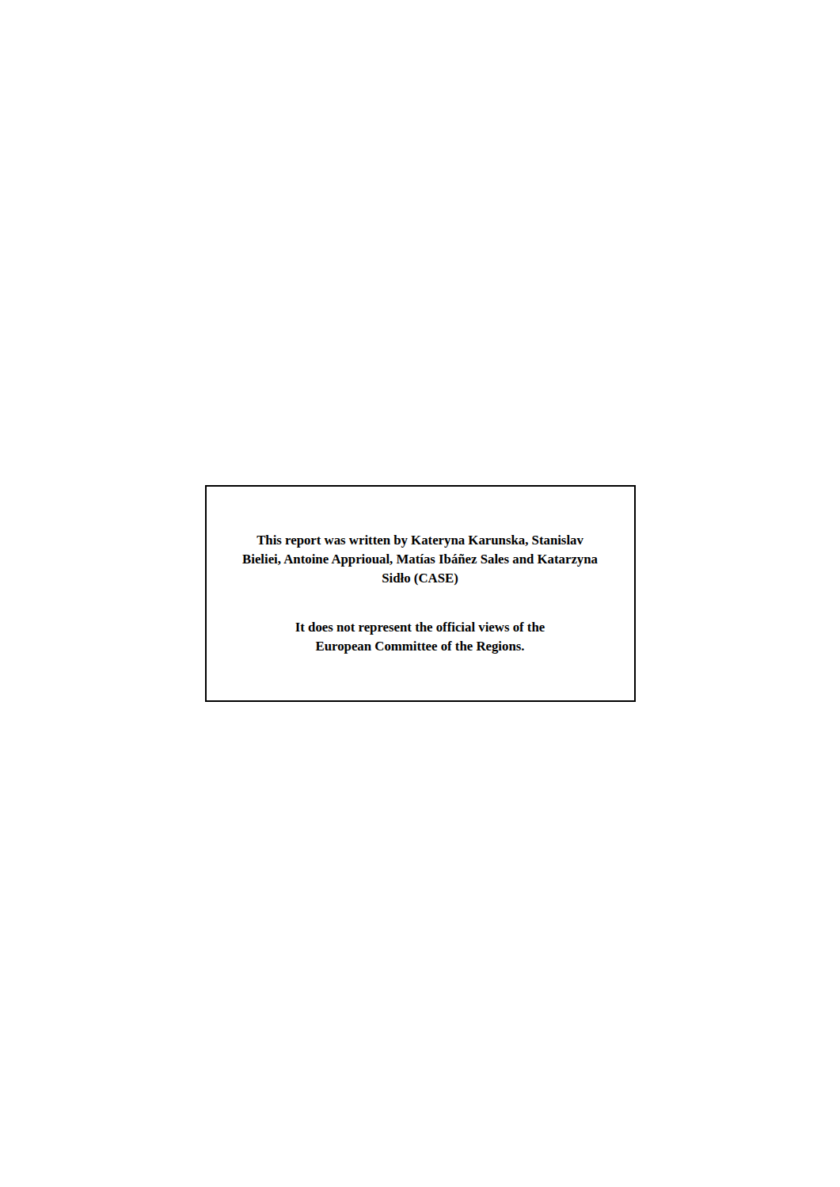This report was written by Kateryna Karunska, Stanislav Bieliei, Antoine Apprioual, Matías Ibáñez Sales and Katarzyna Sidło (CASE)
It does not represent the official views of the
European Committee of the Regions.